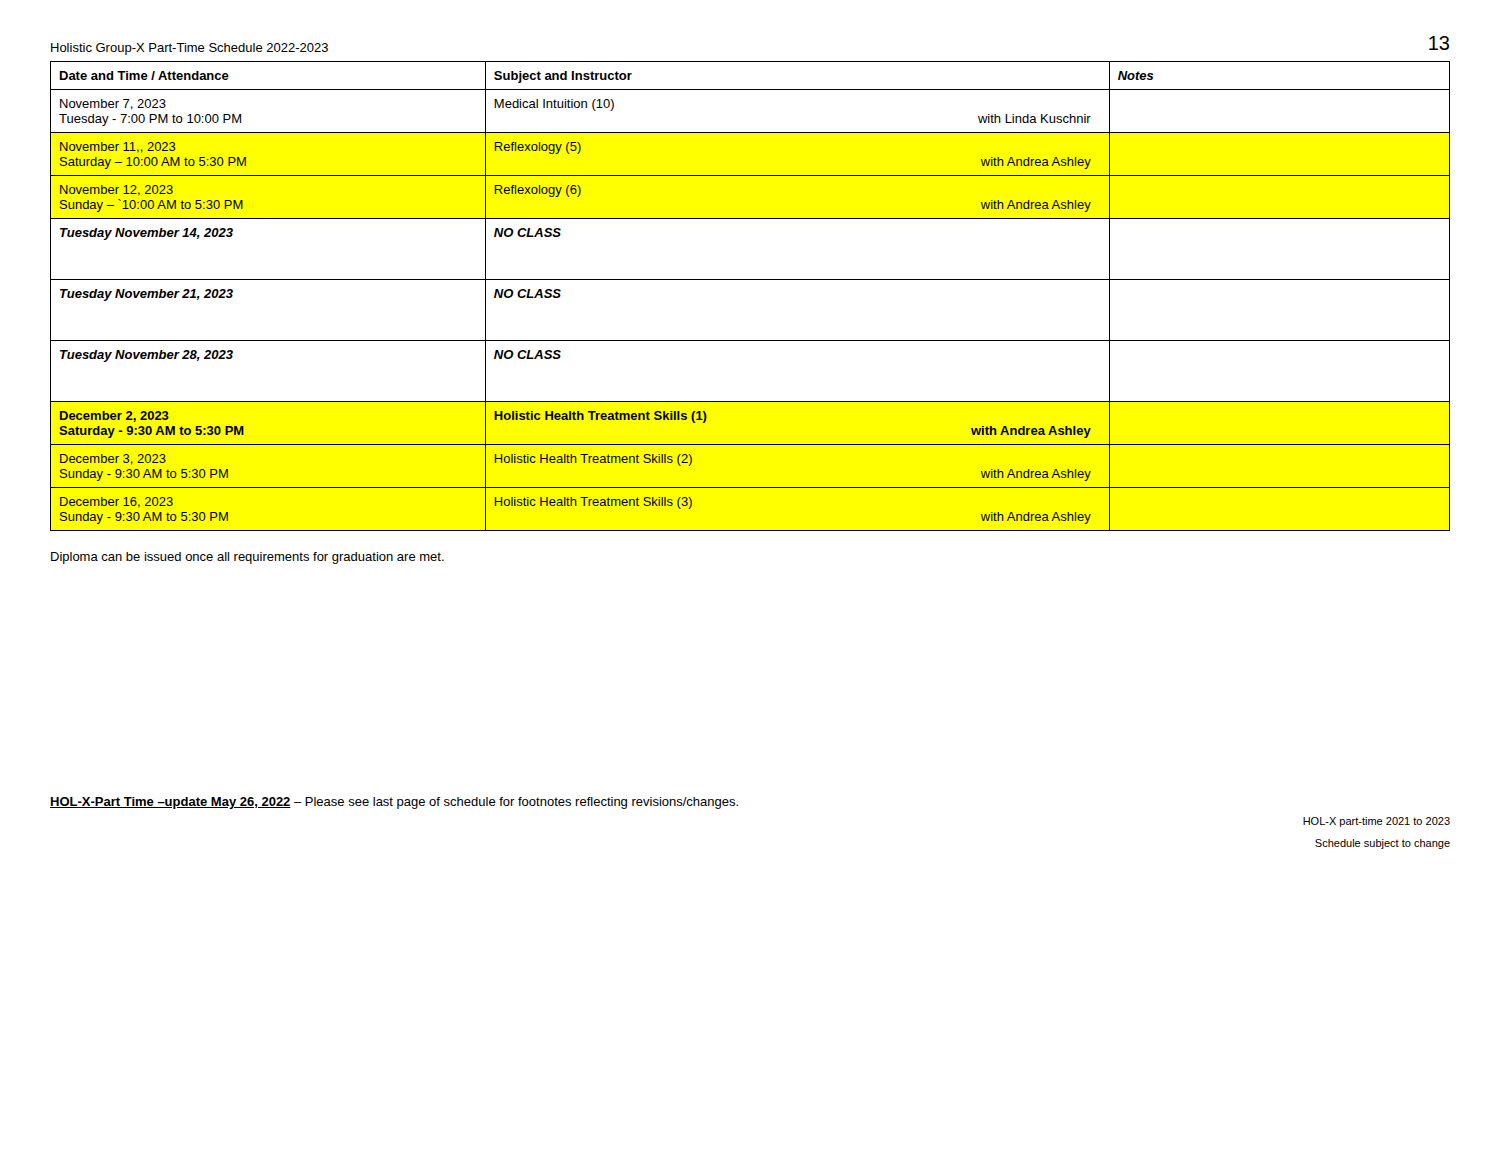Holistic Group-X Part-Time Schedule 2022-2023 13
| Date and Time / Attendance | Subject and Instructor | Notes |
| --- | --- | --- |
| November 7, 2023 Tuesday - 7:00 PM to 10:00 PM | Medical Intuition (10) with Linda Kuschnir | |
| November 11,, 2023 Saturday – 10:00 AM to 5:30 PM | Reflexology (5) with Andrea Ashley | |
| November 12, 2023 Sunday – `10:00 AM to 5:30 PM | Reflexology (6) with Andrea Ashley | |
| Tuesday November 14, 2023 | NO CLASS | |
| Tuesday November 21, 2023 | NO CLASS | |
| Tuesday November 28, 2023 | NO CLASS | |
| December 2, 2023 Saturday - 9:30 AM to 5:30 PM | Holistic Health Treatment Skills (1) with Andrea Ashley | |
| December 3, 2023 Sunday - 9:30 AM to 5:30 PM | Holistic Health Treatment Skills (2) with Andrea Ashley | |
| December 16, 2023 Sunday - 9:30 AM to 5:30 PM | Holistic Health Treatment Skills (3) with Andrea Ashley | |
Diploma can be issued once all requirements for graduation are met.
HOL-X-Part Time –update May 26, 2022 – Please see last page of schedule for footnotes reflecting revisions/changes.
HOL-X part-time 2021 to 2023
Schedule subject to change